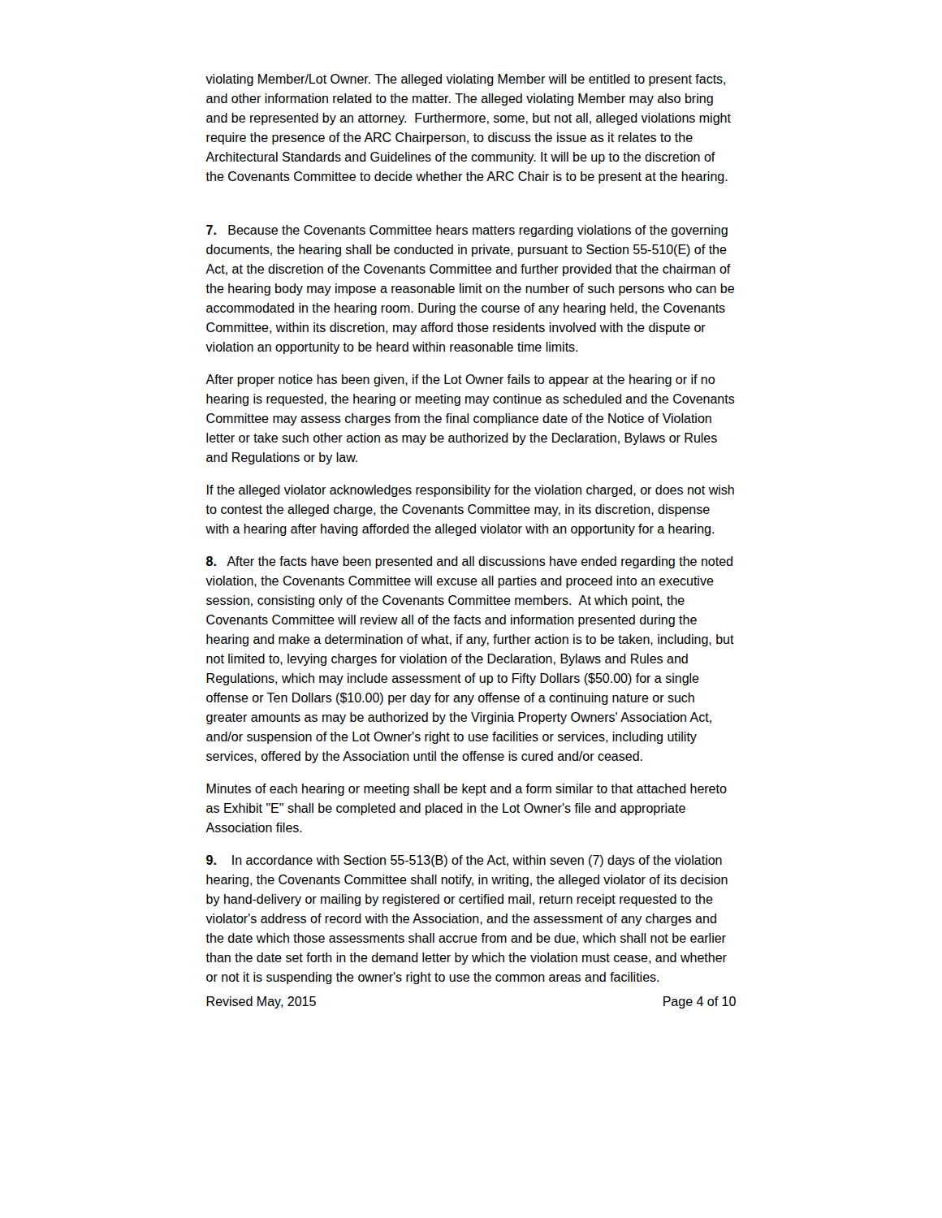violating Member/Lot Owner. The alleged violating Member will be entitled to present facts, and other information related to the matter. The alleged violating Member may also bring and be represented by an attorney. Furthermore, some, but not all, alleged violations might require the presence of the ARC Chairperson, to discuss the issue as it relates to the Architectural Standards and Guidelines of the community. It will be up to the discretion of the Covenants Committee to decide whether the ARC Chair is to be present at the hearing.
7. Because the Covenants Committee hears matters regarding violations of the governing documents, the hearing shall be conducted in private, pursuant to Section 55-510(E) of the Act, at the discretion of the Covenants Committee and further provided that the chairman of the hearing body may impose a reasonable limit on the number of such persons who can be accommodated in the hearing room. During the course of any hearing held, the Covenants Committee, within its discretion, may afford those residents involved with the dispute or violation an opportunity to be heard within reasonable time limits.
After proper notice has been given, if the Lot Owner fails to appear at the hearing or if no hearing is requested, the hearing or meeting may continue as scheduled and the Covenants Committee may assess charges from the final compliance date of the Notice of Violation letter or take such other action as may be authorized by the Declaration, Bylaws or Rules and Regulations or by law.
If the alleged violator acknowledges responsibility for the violation charged, or does not wish to contest the alleged charge, the Covenants Committee may, in its discretion, dispense with a hearing after having afforded the alleged violator with an opportunity for a hearing.
8. After the facts have been presented and all discussions have ended regarding the noted violation, the Covenants Committee will excuse all parties and proceed into an executive session, consisting only of the Covenants Committee members. At which point, the Covenants Committee will review all of the facts and information presented during the hearing and make a determination of what, if any, further action is to be taken, including, but not limited to, levying charges for violation of the Declaration, Bylaws and Rules and Regulations, which may include assessment of up to Fifty Dollars ($50.00) for a single offense or Ten Dollars ($10.00) per day for any offense of a continuing nature or such greater amounts as may be authorized by the Virginia Property Owners' Association Act, and/or suspension of the Lot Owner's right to use facilities or services, including utility services, offered by the Association until the offense is cured and/or ceased.
Minutes of each hearing or meeting shall be kept and a form similar to that attached hereto as Exhibit "E" shall be completed and placed in the Lot Owner's file and appropriate Association files.
9. In accordance with Section 55-513(B) of the Act, within seven (7) days of the violation hearing, the Covenants Committee shall notify, in writing, the alleged violator of its decision by hand-delivery or mailing by registered or certified mail, return receipt requested to the violator's address of record with the Association, and the assessment of any charges and the date which those assessments shall accrue from and be due, which shall not be earlier than the date set forth in the demand letter by which the violation must cease, and whether or not it is suspending the owner's right to use the common areas and facilities.
Revised May, 2015 Page 4 of 10